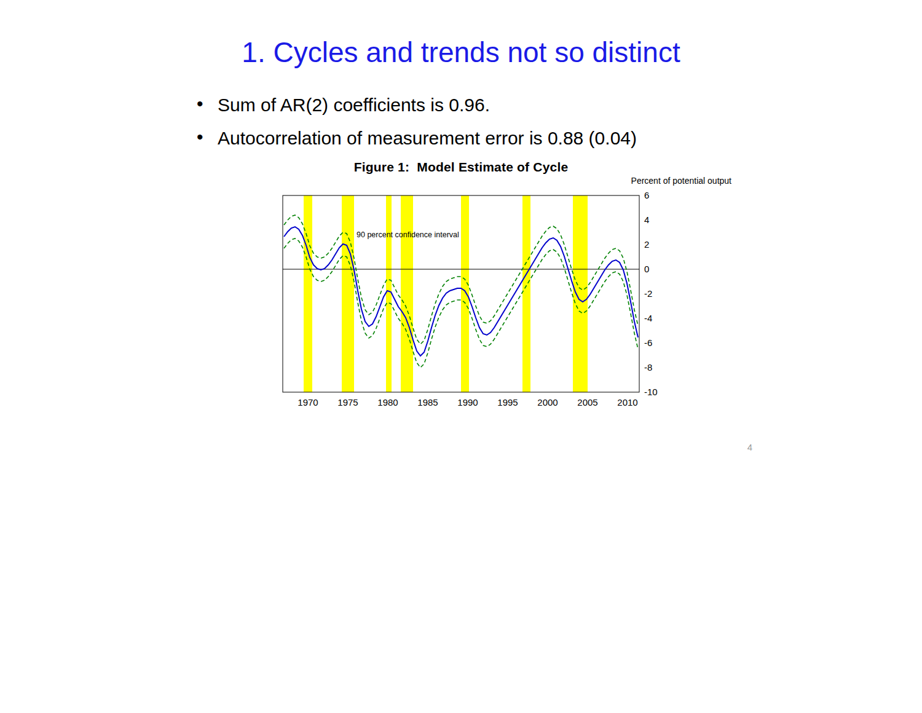1. Cycles and trends not so distinct
Sum of AR(2) coefficients is 0.96.
Autocorrelation of measurement error is 0.88 (0.04)
Figure 1: Model Estimate of Cycle
Percent of potential output
6 4 2 0 -2 -4 -6 -8 -10 1970 1975 1980 1985 1990 1995 2000 2005 2010 90 percent confidence interval
4